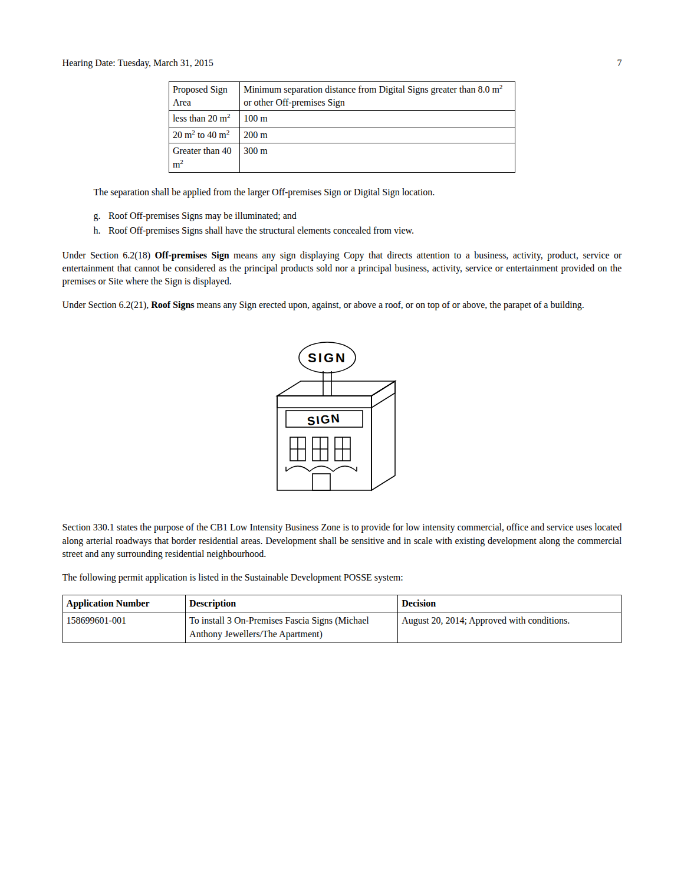Hearing Date: Tuesday, March 31, 2015
7
| Proposed Sign Area | Minimum separation distance from Digital Signs greater than 8.0 m 2 or other Off-premises Sign |
| --- | --- |
| less than 20 m 2 | 100 m |
| 20 m 2 to 40 m 2 | 200 m |
| Greater than 40 m 2 | 300 m |
The separation shall be applied from the larger Off-premises Sign or Digital Sign location.
g. Roof Off-premises Signs may be illuminated; and
h. Roof Off-premises Signs shall have the structural elements concealed from view.
Under Section 6.2(18) Off-premises Sign means any sign displaying Copy that directs attention to a business, activity, product, service or entertainment that cannot be considered as the principal products sold nor a principal business, activity, service or entertainment provided on the premises or Site where the Sign is displayed.
Under Section 6.2(21), Roof Signs means any Sign erected upon, against, or above a roof, or on top of or above, the parapet of a building.
SIGN SIGN
Section 330.1 states the purpose of the CB1 Low Intensity Business Zone is to provide for low intensity commercial, office and service uses located along arterial roadways that border residential areas. Development shall be sensitive and in scale with existing development along the commercial street and any surrounding residential neighbourhood.
The following permit application is listed in the Sustainable Development POSSE system:
| Application Number | Description | Decision |
| --- | --- | --- |
| 158699601-001 | To install 3 On-Premises Fascia Signs (Michael Anthony Jewellers/The Apartment) | August 20, 2014; Approved with conditions. |